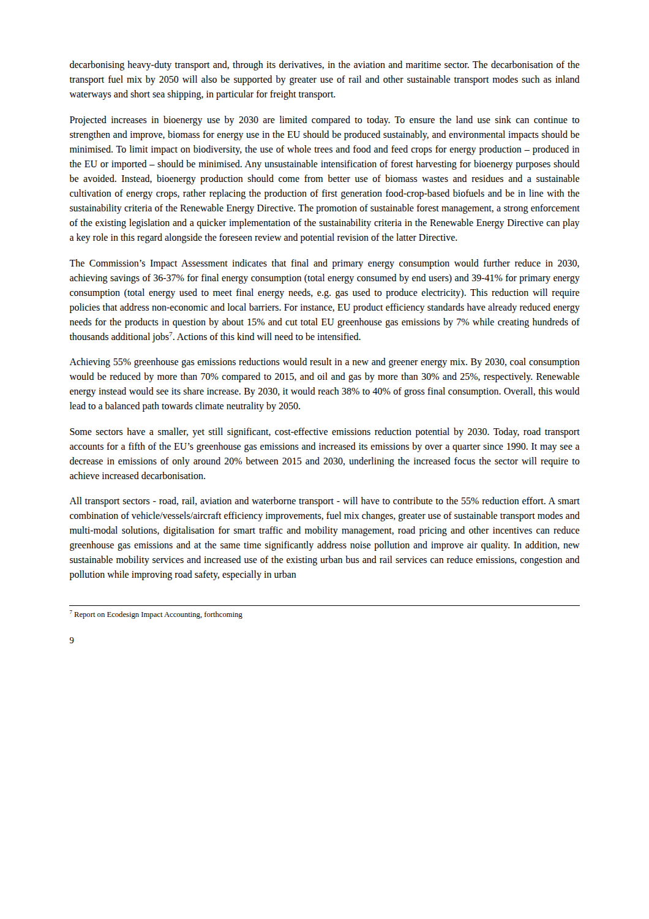decarbonising heavy-duty transport and, through its derivatives, in the aviation and maritime sector. The decarbonisation of the transport fuel mix by 2050 will also be supported by greater use of rail and other sustainable transport modes such as inland waterways and short sea shipping, in particular for freight transport.
Projected increases in bioenergy use by 2030 are limited compared to today. To ensure the land use sink can continue to strengthen and improve, biomass for energy use in the EU should be produced sustainably, and environmental impacts should be minimised. To limit impact on biodiversity, the use of whole trees and food and feed crops for energy production – produced in the EU or imported – should be minimised. Any unsustainable intensification of forest harvesting for bioenergy purposes should be avoided. Instead, bioenergy production should come from better use of biomass wastes and residues and a sustainable cultivation of energy crops, rather replacing the production of first generation food-crop-based biofuels and be in line with the sustainability criteria of the Renewable Energy Directive. The promotion of sustainable forest management, a strong enforcement of the existing legislation and a quicker implementation of the sustainability criteria in the Renewable Energy Directive can play a key role in this regard alongside the foreseen review and potential revision of the latter Directive.
The Commission’s Impact Assessment indicates that final and primary energy consumption would further reduce in 2030, achieving savings of 36-37% for final energy consumption (total energy consumed by end users) and 39-41% for primary energy consumption (total energy used to meet final energy needs, e.g. gas used to produce electricity). This reduction will require policies that address non-economic and local barriers. For instance, EU product efficiency standards have already reduced energy needs for the products in question by about 15% and cut total EU greenhouse gas emissions by 7% while creating hundreds of thousands additional jobs7. Actions of this kind will need to be intensified.
Achieving 55% greenhouse gas emissions reductions would result in a new and greener energy mix. By 2030, coal consumption would be reduced by more than 70% compared to 2015, and oil and gas by more than 30% and 25%, respectively. Renewable energy instead would see its share increase. By 2030, it would reach 38% to 40% of gross final consumption. Overall, this would lead to a balanced path towards climate neutrality by 2050.
Some sectors have a smaller, yet still significant, cost-effective emissions reduction potential by 2030. Today, road transport accounts for a fifth of the EU’s greenhouse gas emissions and increased its emissions by over a quarter since 1990. It may see a decrease in emissions of only around 20% between 2015 and 2030, underlining the increased focus the sector will require to achieve increased decarbonisation.
All transport sectors - road, rail, aviation and waterborne transport - will have to contribute to the 55% reduction effort. A smart combination of vehicle/vessels/aircraft efficiency improvements, fuel mix changes, greater use of sustainable transport modes and multi-modal solutions, digitalisation for smart traffic and mobility management, road pricing and other incentives can reduce greenhouse gas emissions and at the same time significantly address noise pollution and improve air quality. In addition, new sustainable mobility services and increased use of the existing urban bus and rail services can reduce emissions, congestion and pollution while improving road safety, especially in urban
7 Report on Ecodesign Impact Accounting, forthcoming
9